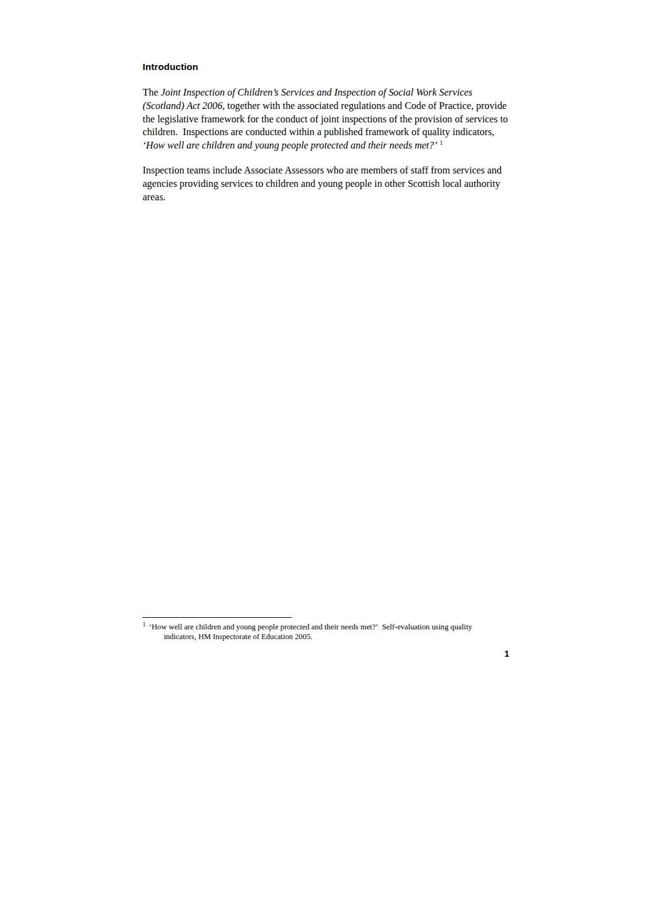Introduction
The Joint Inspection of Children’s Services and Inspection of Social Work Services (Scotland) Act 2006, together with the associated regulations and Code of Practice, provide the legislative framework for the conduct of joint inspections of the provision of services to children. Inspections are conducted within a published framework of quality indicators, ‘How well are children and young people protected and their needs met?’ 1
Inspection teams include Associate Assessors who are members of staff from services and agencies providing services to children and young people in other Scottish local authority areas.
1‘How well are children and young people protected and their needs met?’ Self-evaluation using qualityindicators, HM Inspectorate of Education 2005.
1